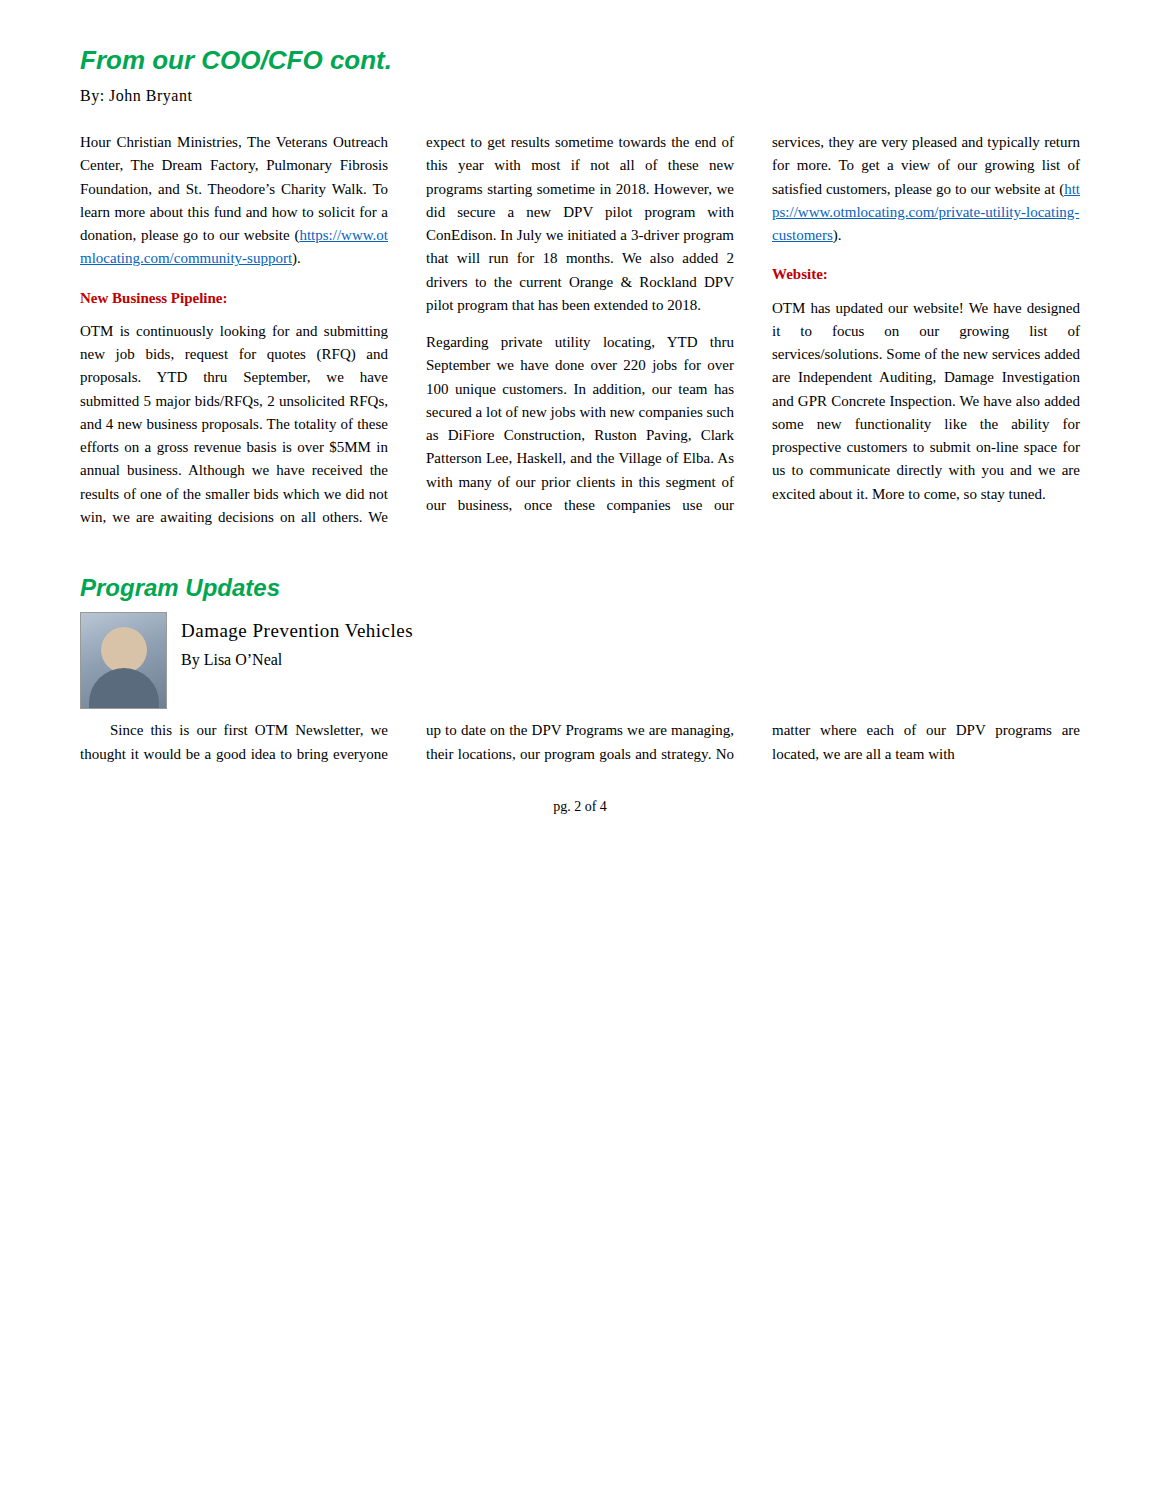From our COO/CFO cont.
By: John Bryant
Hour Christian Ministries, The Veterans Outreach Center, The Dream Factory, Pulmonary Fibrosis Foundation, and St. Theodore’s Charity Walk. To learn more about this fund and how to solicit for a donation, please go to our website (https://www.otmlocating.com/community-support).
New Business Pipeline:
OTM is continuously looking for and submitting new job bids, request for quotes (RFQ) and proposals. YTD thru September, we have submitted 5 major bids/RFQs, 2 unsolicited RFQs, and 4 new business proposals. The totality of these efforts on a gross revenue basis is over $5MM in annual business. Although we have received the results of one of the smaller bids which we did not win, we are awaiting decisions on all others. We expect to get results sometime towards the end of this year with most if not all of these new programs starting sometime in 2018. However, we did secure a new DPV pilot program with ConEdison. In July we initiated a 3-driver program that will run for 18 months. We also added 2 drivers to the current Orange & Rockland DPV pilot program that has been extended to 2018.
Regarding private utility locating, YTD thru September we have done over 220 jobs for over 100 unique customers. In addition, our team has secured a lot of new jobs with new companies such as DiFiore Construction, Ruston Paving, Clark Patterson Lee, Haskell, and the Village of Elba. As with many of our prior clients in this segment of our business, once these companies use our services, they are very pleased and typically return for more. To get a view of our growing list of satisfied customers, please go to our website at (https://www.otmlocating.com/private-utility-locating-customers).
Website:
OTM has updated our website! We have designed it to focus on our growing list of services/solutions. Some of the new services added are Independent Auditing, Damage Investigation and GPR Concrete Inspection. We have also added some new functionality like the ability for prospective customers to submit on-line space for us to communicate directly with you and we are excited about it. More to come, so stay tuned.
Program Updates
Damage Prevention Vehicles
By Lisa O’Neal
Since this is our first OTM Newsletter, we thought it would be a good idea to bring everyone up to date on the DPV Programs we are managing, their locations, our program goals and strategy. No matter where each of our DPV programs are located, we are all a team with
pg. 2 of 4